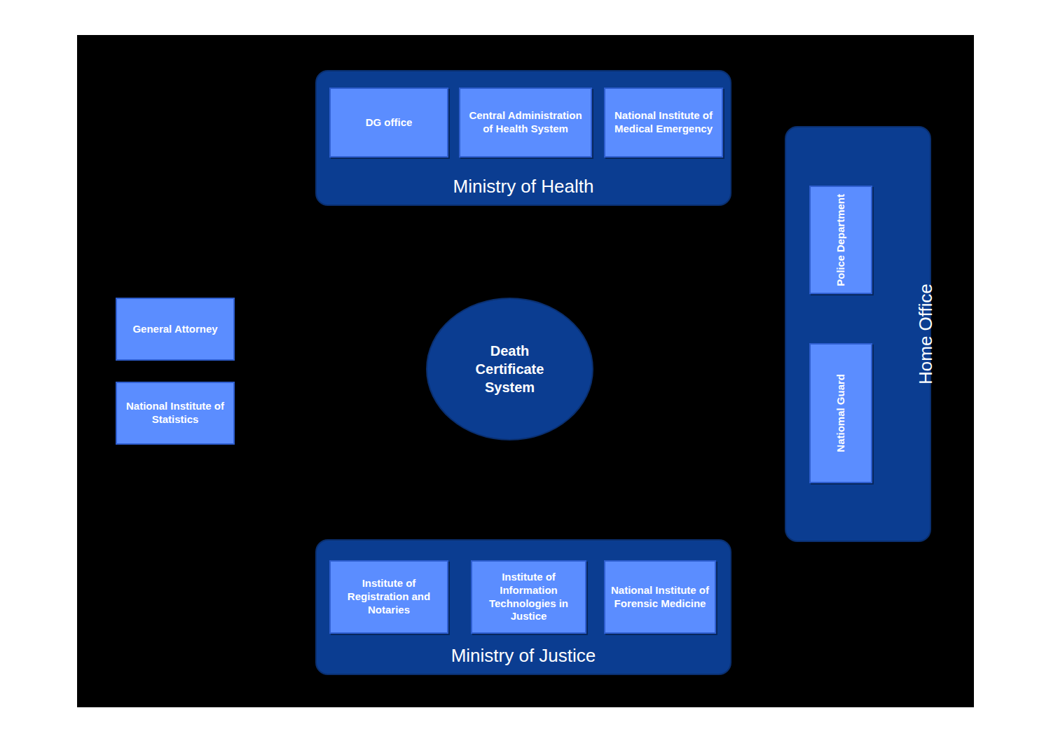Ministry of Health
DG office
Central Administration of Health System
National Institute of Medical Emergency
Ministry of Justice
Institute of Registration and Notaries
Institute of Information Technologies in Justice
National Institute of Forensic Medicine
Home Office
Police Department
Natiomal Guard
General Attorney
National Institute of Statistics
Death
Certificate
System